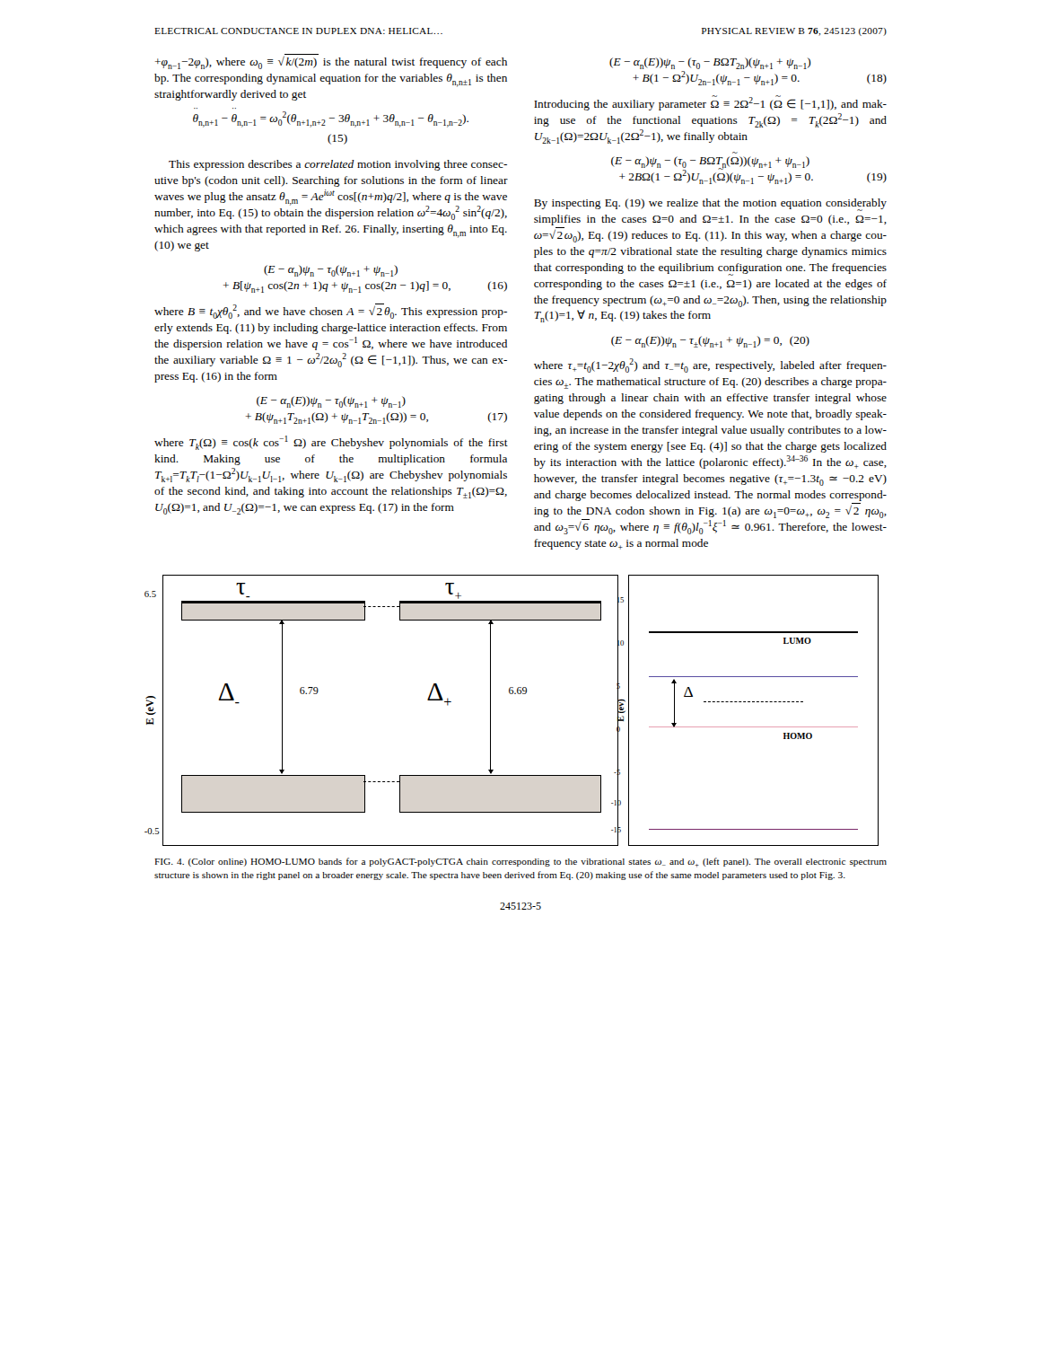Electrical conductance in duplex DNA: helical…
Physical Review B 76, 245123 (2007)
+φn−1−2φn), where ω0 ≡ √k/(2m) is the natural twist frequency of each bp. The corresponding dynamical equation for the variables θn,n±1 is then straightforwardly derived to get
θn,n+1 − θn,n−1 = ω02(θn+1,n+2 − 3θn,n+1 + 3θn,n−1 − θn−1,n−2).
x
(15)
This expression describes a correlated motion involving three consecutive bp's (codon unit cell). Searching for solutions in the form of linear waves we plug the ansatz θn,m = Aeiωt cos[(n+m)q/2], where q is the wave number, into Eq. (15) to obtain the dispersion relation ω2=4ω02 sin2(q/2), which agrees with that reported in Ref. 26. Finally, inserting θn,m into Eq. (10) we get
(E − αn)ψn − τ0(ψn+1 + ψn−1)
+ B[ψn+1 cos(2n + 1)q + ψn−1 cos(2n − 1)q] = 0, (16)
where B ≡ t0χθ02, and we have chosen A = √2 θ0. This expression properly extends Eq. (11) by including charge-lattice interaction effects. From the dispersion relation we have q = cos−1 Ω, where we have introduced the auxiliary variable Ω ≡ 1 − ω2/2ω02 (Ω ∈ [−1,1]). Thus, we can express Eq. (16) in the form
(E − αn(E))ψn − τ0(ψn+1 + ψn−1)
+ B(ψn+1T2n+1(Ω) + ψn−1T2n−1(Ω)) = 0, (17)
where Tk(Ω) ≡ cos(k cos−1 Ω) are Chebyshev polynomials of the first kind. Making use of the multiplication formula Tk+l=TkTl−(1−Ω2)Uk−1Ul−1, where Uk−1(Ω) are Chebyshev polynomials of the second kind, and taking into account the relationships T±1(Ω)=Ω, U0(Ω)=1, and U−2(Ω)=−1, we can express Eq. (17) in the form
(E − αn(E))ψn − (τ0 − BΩT2n)(ψn+1 + ψn−1)
+ B(1 − Ω2)U2n−1(ψn−1 − ψn+1) = 0. (18)
Introducing the auxiliary parameter Ω ≡ 2Ω2−1 (Ω ∈ [−1,1]), and making use of the functional equations T2k(Ω) = Tk(2Ω2−1) and U2k−1(Ω)=2ΩUk−1(2Ω2−1), we finally obtain
(E − αn)ψn − (τ0 − BΩTn(Ω))(ψn+1 + ψn−1)
+ 2BΩ(1 − Ω2)Un−1(Ω)(ψn−1 − ψn+1) = 0. (19)
By inspecting Eq. (19) we realize that the motion equation considerably simplifies in the cases Ω=0 and Ω=±1. In the case Ω=0 (i.e., Ω=−1, ω=√2 ω0), Eq. (19) reduces to Eq. (11). In this way, when a charge couples to the q=π/2 vibrational state the resulting charge dynamics mimics that corresponding to the equilibrium configuration one. The frequencies corresponding to the cases Ω=±1 (i.e., Ω=1) are located at the edges of the frequency spectrum (ω+=0 and ω−=2ω0). Then, using the relationship Tn(1)=1, ∀ n, Eq. (19) takes the form
(E − αn(E))ψn − τ±(ψn+1 + ψn−1) = 0,
(20)
where τ+=t0(1−2χθ02) and τ−=t0 are, respectively, labeled after frequencies ω±. The mathematical structure of Eq. (20) describes a charge propagating through a linear chain with an effective transfer integral whose value depends on the considered frequency. We note that, broadly speaking, an increase in the transfer integral value usually contributes to a lowering of the system energy [see Eq. (4)] so that the charge gets localized by its interaction with the lattice (polaronic effect).34–36 In the ω+ case, however, the transfer integral becomes negative (τ+=−1.3t0 ≃ −0.2 eV) and charge becomes delocalized instead. The normal modes corresponding to the DNA codon shown in Fig. 1(a) are ω1=0=ω+, ω2 = √2 ηω0, and ω3=√6 ηω0, where η ≡ f(θ0)l0−1ξ−1 ≃ 0.961. Therefore, the lowest-frequency state ω+ is a normal mode
E (eV)
6.5
-0.5
τ-
τ+
Δ-
Δ+
6.79
6.69
E (ev)
15
10
5
0
-5
-10
-15
LUMO
HOMO
Δ
FIG. 4. (Color online) HOMO-LUMO bands for a polyGACT-polyCTGA chain corresponding to the vibrational states ω− and ω+ (left panel). The overall electronic spectrum structure is shown in the right panel on a broader energy scale. The spectra have been derived from Eq. (20) making use of the same model parameters used to plot Fig. 3.
245123-5